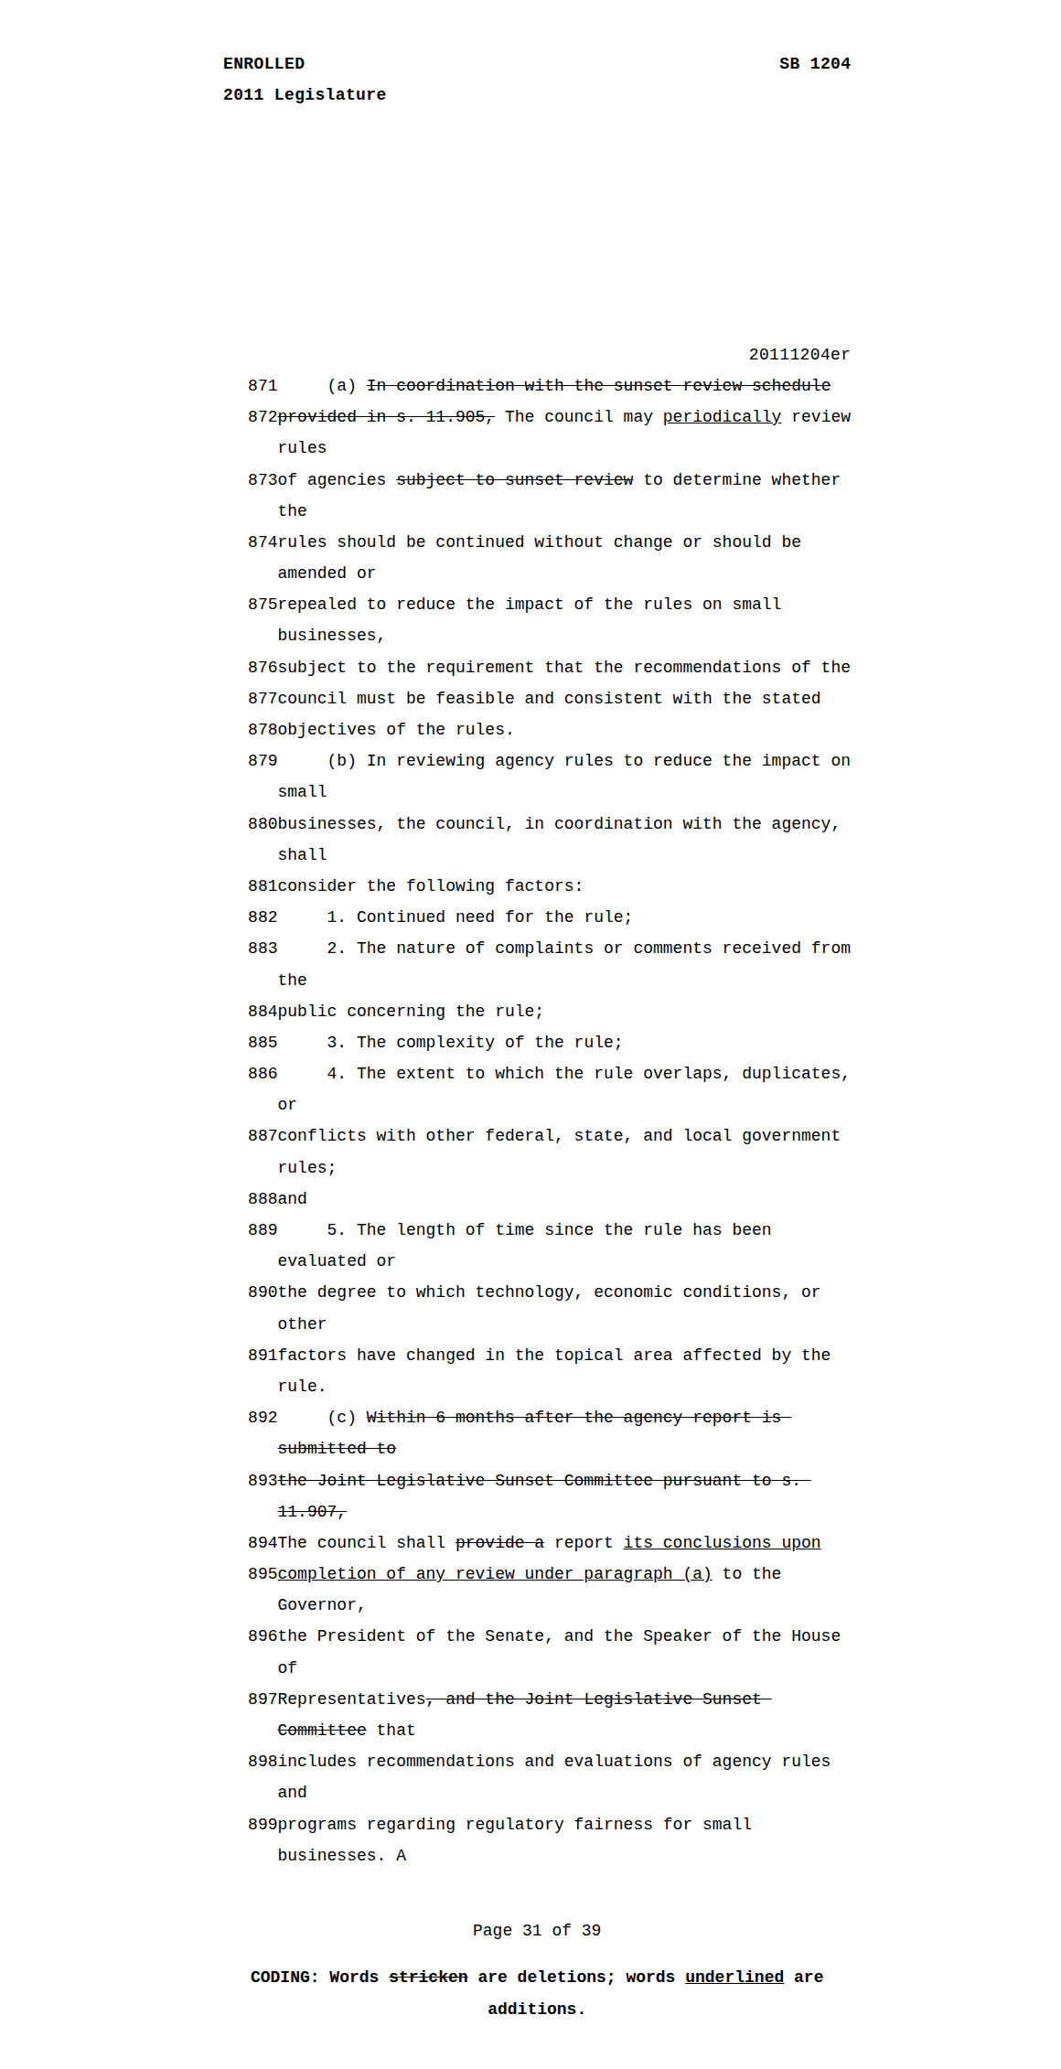ENROLLED
2011 Legislature
SB 1204
20111204er
| 871 | (a) In coordination with the sunset review schedule |
| 872 | provided in s. 11.905, The council may periodically review rules |
| 873 | of agencies subject to sunset review to determine whether the |
| 874 | rules should be continued without change or should be amended or |
| 875 | repealed to reduce the impact of the rules on small businesses, |
| 876 | subject to the requirement that the recommendations of the |
| 877 | council must be feasible and consistent with the stated |
| 878 | objectives of the rules. |
| 879 | (b) In reviewing agency rules to reduce the impact on small |
| 880 | businesses, the council, in coordination with the agency, shall |
| 881 | consider the following factors: |
| 882 | 1. Continued need for the rule; |
| 883 | 2. The nature of complaints or comments received from the |
| 884 | public concerning the rule; |
| 885 | 3. The complexity of the rule; |
| 886 | 4. The extent to which the rule overlaps, duplicates, or |
| 887 | conflicts with other federal, state, and local government rules; |
| 888 | and |
| 889 | 5. The length of time since the rule has been evaluated or |
| 890 | the degree to which technology, economic conditions, or other |
| 891 | factors have changed in the topical area affected by the rule. |
| 892 | (c) Within 6 months after the agency report is submitted to |
| 893 | the Joint Legislative Sunset Committee pursuant to s. 11.907, |
| 894 | The council shall provide a report its conclusions upon |
| 895 | completion of any review under paragraph (a) to the Governor, |
| 896 | the President of the Senate, and the Speaker of the House of |
| 897 | Representatives , and the Joint Legislative Sunset Committee that |
| 898 | includes recommendations and evaluations of agency rules and |
| 899 | programs regarding regulatory fairness for small businesses. A |
Page 31 of 39
CODING: Words stricken are deletions; words underlined are additions.